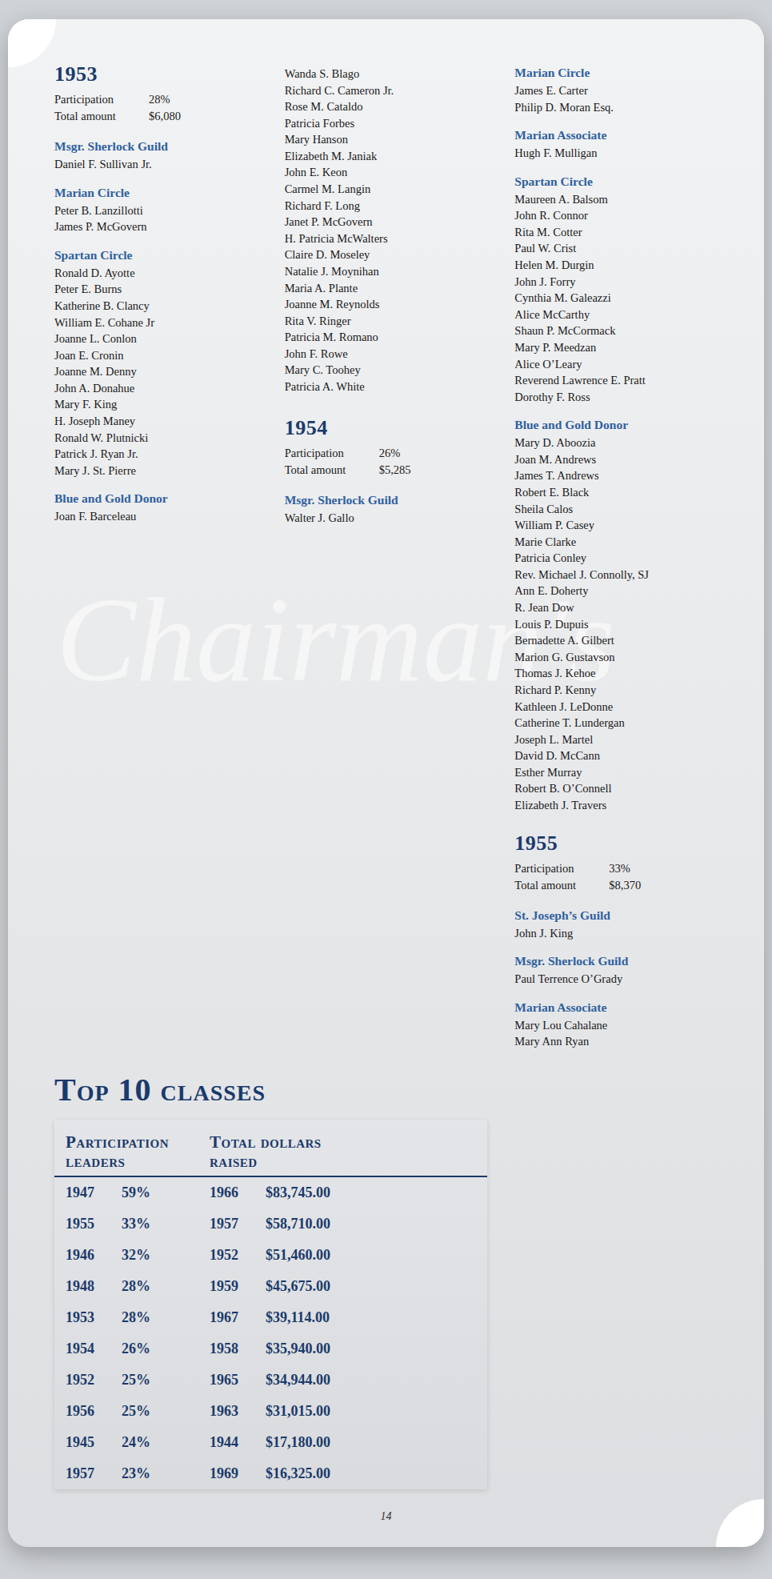Chairman's
1953
Participation 28%
Total amount$6,080
Msgr. Sherlock Guild
Daniel F. Sullivan Jr.
Marian Circle
Peter B. Lanzillotti
James P. McGovern
Spartan Circle
Ronald D. Ayotte
Peter E. Burns
Katherine B. Clancy
William E. Cohane Jr
Joanne L. Conlon
Joan E. Cronin
Joanne M. Denny
John A. Donahue
Mary F. King
H. Joseph Maney
Ronald W. Plutnicki
Patrick J. Ryan Jr.
Mary J. St. Pierre
Blue and Gold Donor
Joan F. Barceleau
Wanda S. Blago
Richard C. Cameron Jr.
Rose M. Cataldo
Patricia Forbes
Mary Hanson
Elizabeth M. Janiak
John E. Keon
Carmel M. Langin
Richard F. Long
Janet P. McGovern
H. Patricia McWalters
Claire D. Moseley
Natalie J. Moynihan
Maria A. Plante
Joanne M. Reynolds
Rita V. Ringer
Patricia M. Romano
John F. Rowe
Mary C. Toohey
Patricia A. White
1954
Participation 26%
Total amount$5,285
Msgr. Sherlock Guild
Walter J. Gallo
Marian Circle
James E. Carter
Philip D. Moran Esq.
Marian Associate
Hugh F. Mulligan
Spartan Circle
Maureen A. Balsom
John R. Connor
Rita M. Cotter
Paul W. Crist
Helen M. Durgin
John J. Forry
Cynthia M. Galeazzi
Alice McCarthy
Shaun P. McCormack
Mary P. Meedzan
Alice O’Leary
Reverend Lawrence E. Pratt
Dorothy F. Ross
Blue and Gold Donor
Mary D. Aboozia
Joan M. Andrews
James T. Andrews
Robert E. Black
Sheila Calos
William P. Casey
Marie Clarke
Patricia Conley
Rev. Michael J. Connolly, SJ
Ann E. Doherty
R. Jean Dow
Louis P. Dupuis
Bernadette A. Gilbert
Marion G. Gustavson
Thomas J. Kehoe
Richard P. Kenny
Kathleen J. LeDonne
Catherine T. Lundergan
Joseph L. Martel
David D. McCann
Esther Murray
Robert B. O’Connell
Elizabeth J. Travers
1955
Participation 33%
Total amount$8,370
St. Joseph’s Guild
John J. King
Msgr. Sherlock Guild
Paul Terrence O’Grady
Marian Associate
Mary Lou Cahalane
Mary Ann Ryan
Top 10 classes
| Participation leaders | Total dollars raised |
| --- | --- |
| 1947 | 59% | 1966 | $83,745.00 |
| 1955 | 33% | 1957 | $58,710.00 |
| 1946 | 32% | 1952 | $51,460.00 |
| 1948 | 28% | 1959 | $45,675.00 |
| 1953 | 28% | 1967 | $39,114.00 |
| 1954 | 26% | 1958 | $35,940.00 |
| 1952 | 25% | 1965 | $34,944.00 |
| 1956 | 25% | 1963 | $31,015.00 |
| 1945 | 24% | 1944 | $17,180.00 |
| 1957 | 23% | 1969 | $16,325.00 |
14